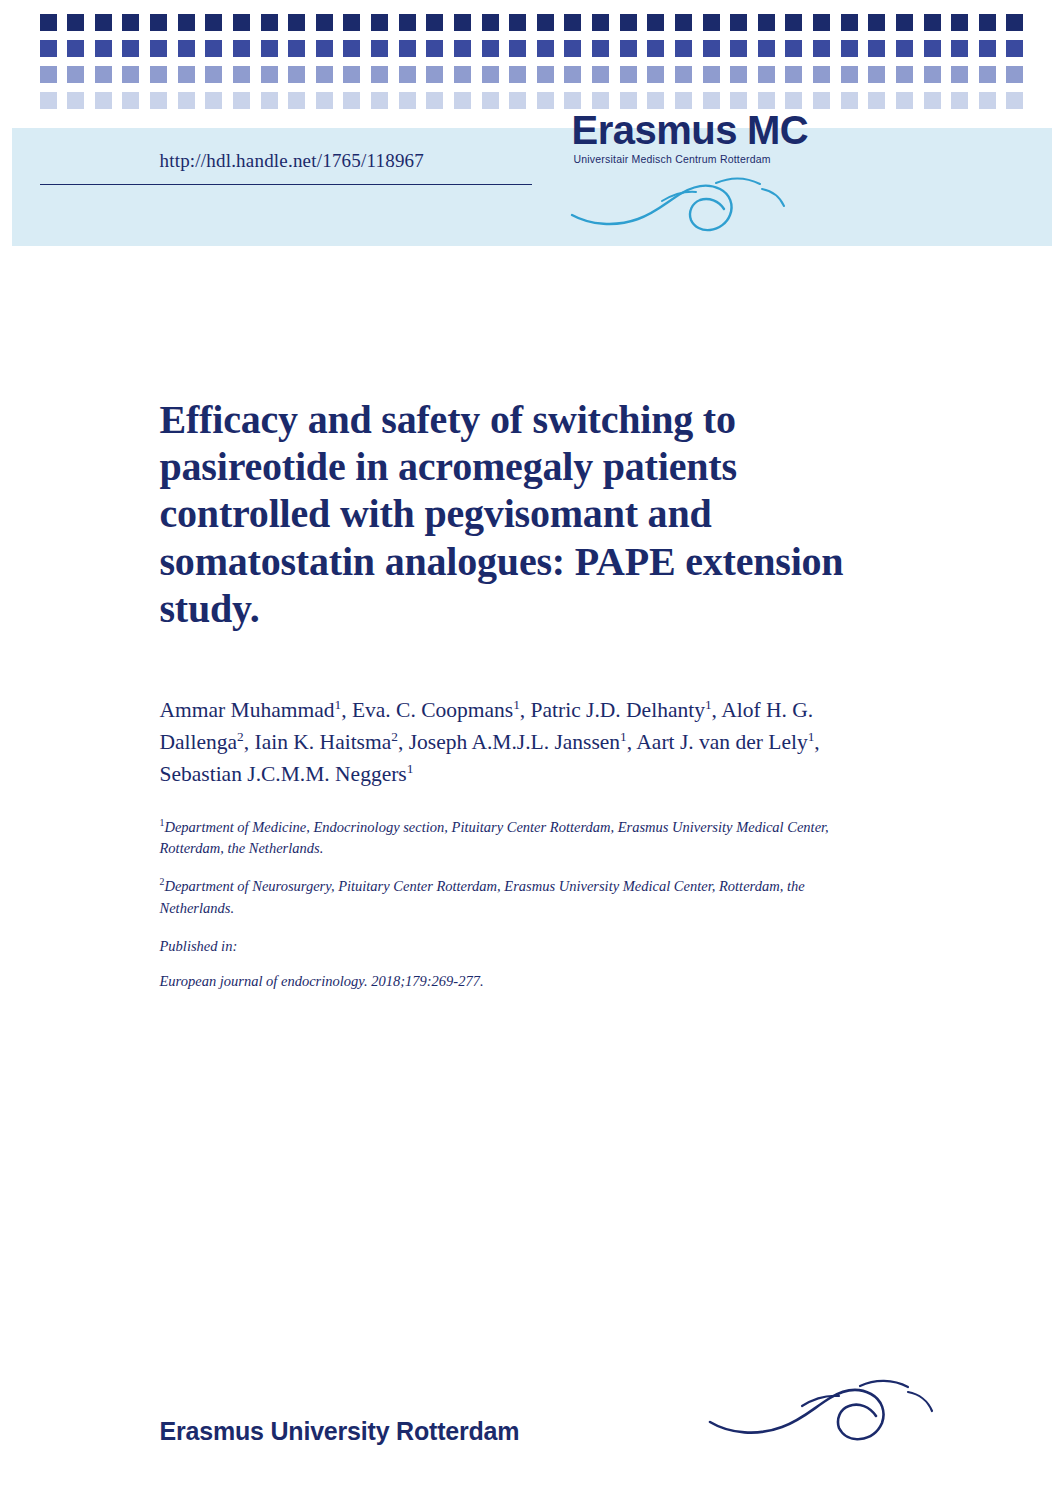http://hdl.handle.net/1765/118967
ErasmusMC
Universitair Medisch Centrum Rotterdam
Efficacy and safety of switching to pasireotide in acromegaly patients controlled with pegvisomant and somatostatin analogues: PAPE extension study.
Ammar Muhammad1, Eva. C. Coopmans1, Patric J.D. Delhanty1, Alof H. G. Dallenga2, Iain K. Haitsma2, Joseph A.M.J.L. Janssen1, Aart J. van der Lely1, Sebastian J.C.M.M. Neggers1
1Department of Medicine, Endocrinology section, Pituitary Center Rotterdam, Erasmus University Medical Center, Rotterdam, the Netherlands.
2Department of Neurosurgery, Pituitary Center Rotterdam, Erasmus University Medical Center, Rotterdam, the Netherlands.
Published in:
European journal of endocrinology. 2018;179:269-277.
Erasmus University Rotterdam